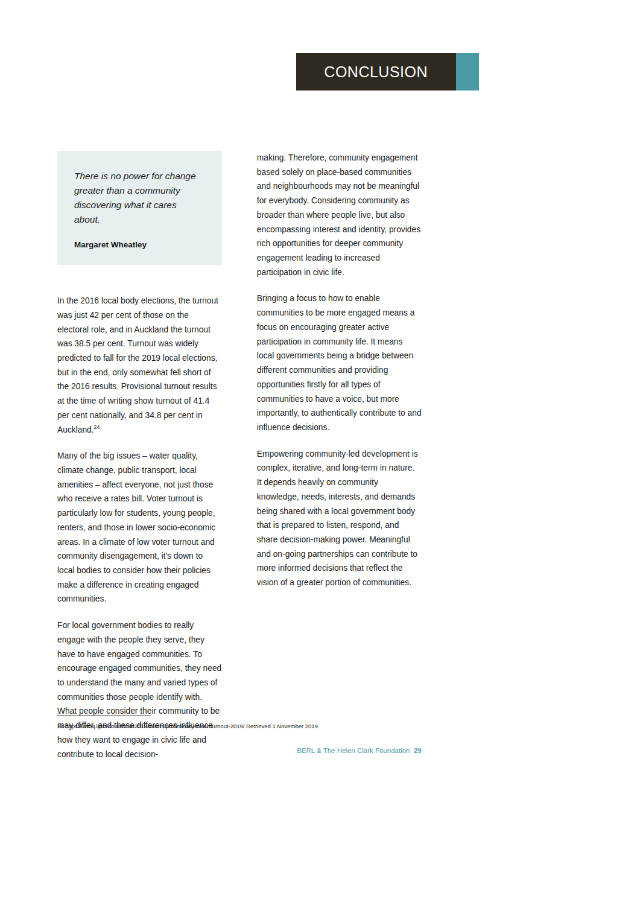CONCLUSION
There is no power for change greater than a community discovering what it cares about.
Margaret Wheatley
In the 2016 local body elections, the turnout was just 42 per cent of those on the electoral role, and in Auckland the turnout was 38.5 per cent. Turnout was widely predicted to fall for the 2019 local elections, but in the end, only somewhat fell short of the 2016 results. Provisional turnout results at the time of writing show turnout of 41.4 per cent nationally, and 34.8 per cent in Auckland.24
Many of the big issues – water quality, climate change, public transport, local amenities – affect everyone, not just those who receive a rates bill. Voter turnout is particularly low for students, young people, renters, and those in lower socio-economic areas. In a climate of low voter turnout and community disengagement, it's down to local bodies to consider how their policies make a difference in creating engaged communities.
For local government bodies to really engage with the people they serve, they have to have engaged communities. To encourage engaged communities, they need to understand the many and varied types of communities those people identify with. What people consider their community to be may differ, and these differences influence how they want to engage in civic life and contribute to local decision-
making. Therefore, community engagement based solely on place-based communities and neighbourhoods may not be meaningful for everybody. Considering community as broader than where people live, but also encompassing interest and identity, provides rich opportunities for deeper community engagement leading to increased participation in civic life.
Bringing a focus to how to enable communities to be more engaged means a focus on encouraging greater active participation in community life. It means local governments being a bridge between different communities and providing opportunities firstly for all types of communities to have a voice, but more importantly, to authentically contribute to and influence decisions.
Empowering community-led development is complex, iterative, and long-term in nature. It depends heavily on community knowledge, needs, interests, and demands being shared with a local government body that is prepared to listen, respond, and share decision-making power. Meaningful and on-going partnerships can contribute to more informed decisions that reflect the vision of a greater portion of communities.
24 https://www.lgnz.co.nz/vote2019/voters/preliminary-voter-turnout-2019/ Retrieved 1 November 2019
BERL & The Helen Clark Foundation 29